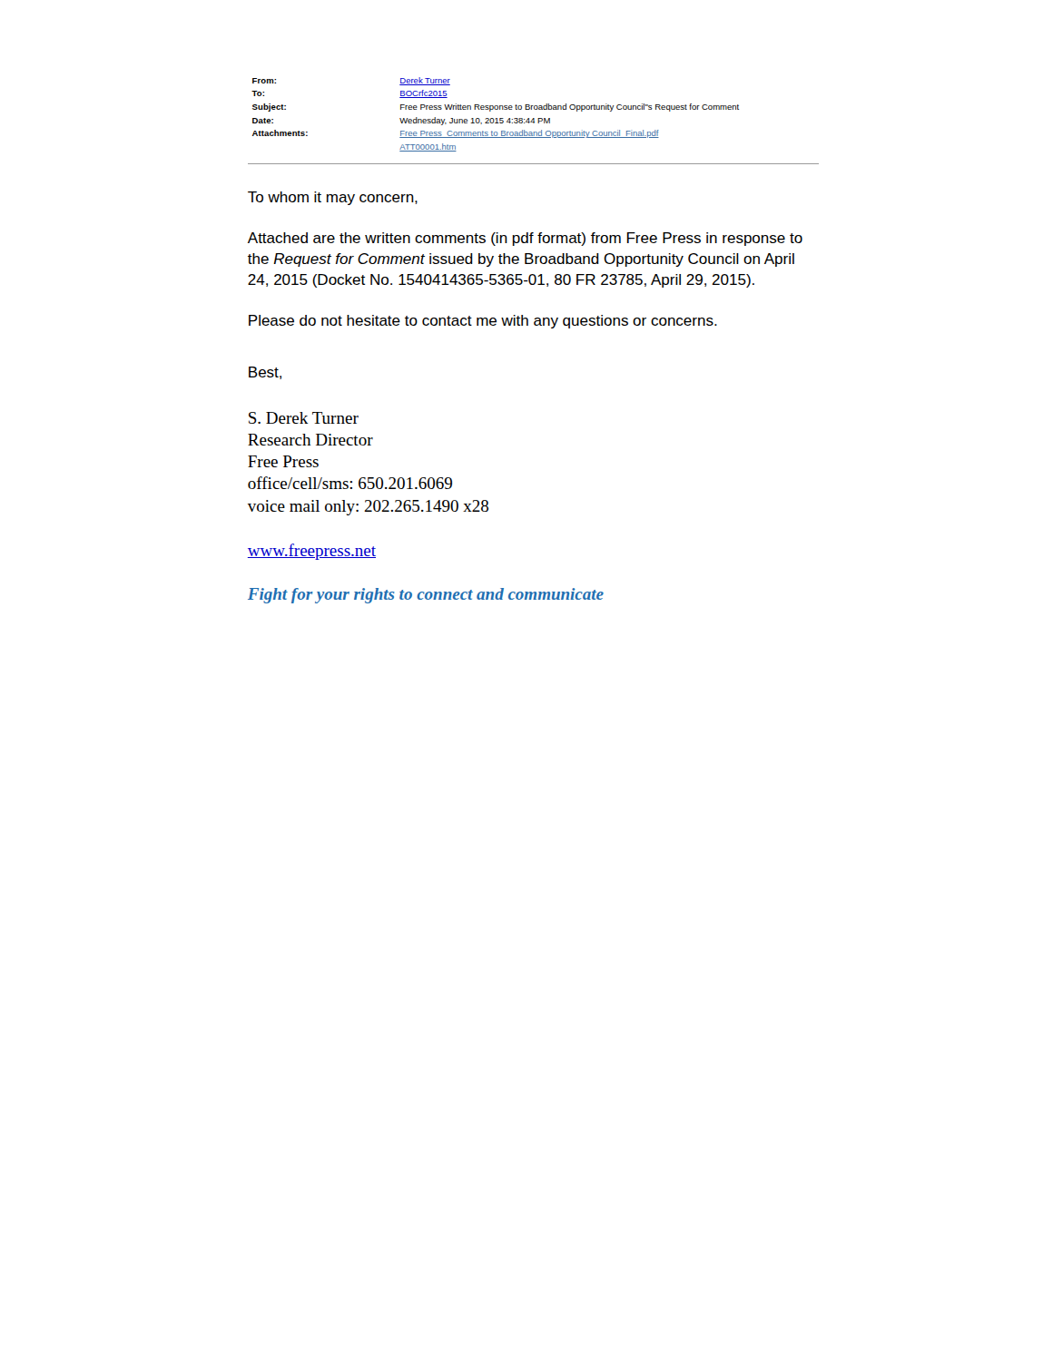| From: | Derek Turner |
| To: | BOCrfc2015 |
| Subject: | Free Press Written Response to Broadband Opportunity Council"s Request for Comment |
| Date: | Wednesday, June 10, 2015 4:38:44 PM |
| Attachments: | Free Press_Comments to Broadband Opportunity Council_Final.pdf ATT00001.htm |
To whom it may concern,
Attached are the written comments (in pdf format) from Free Press in response to the Request for Comment issued by the Broadband Opportunity Council on April 24, 2015 (Docket No. 1540414365-5365-01, 80 FR 23785, April 29, 2015).
Please do not hesitate to contact me with any questions or concerns.
Best,
S. Derek Turner
Research Director
Free Press
office/cell/sms: 650.201.6069
voice mail only: 202.265.1490 x28
www.freepress.net
Fight for your rights to connect and communicate